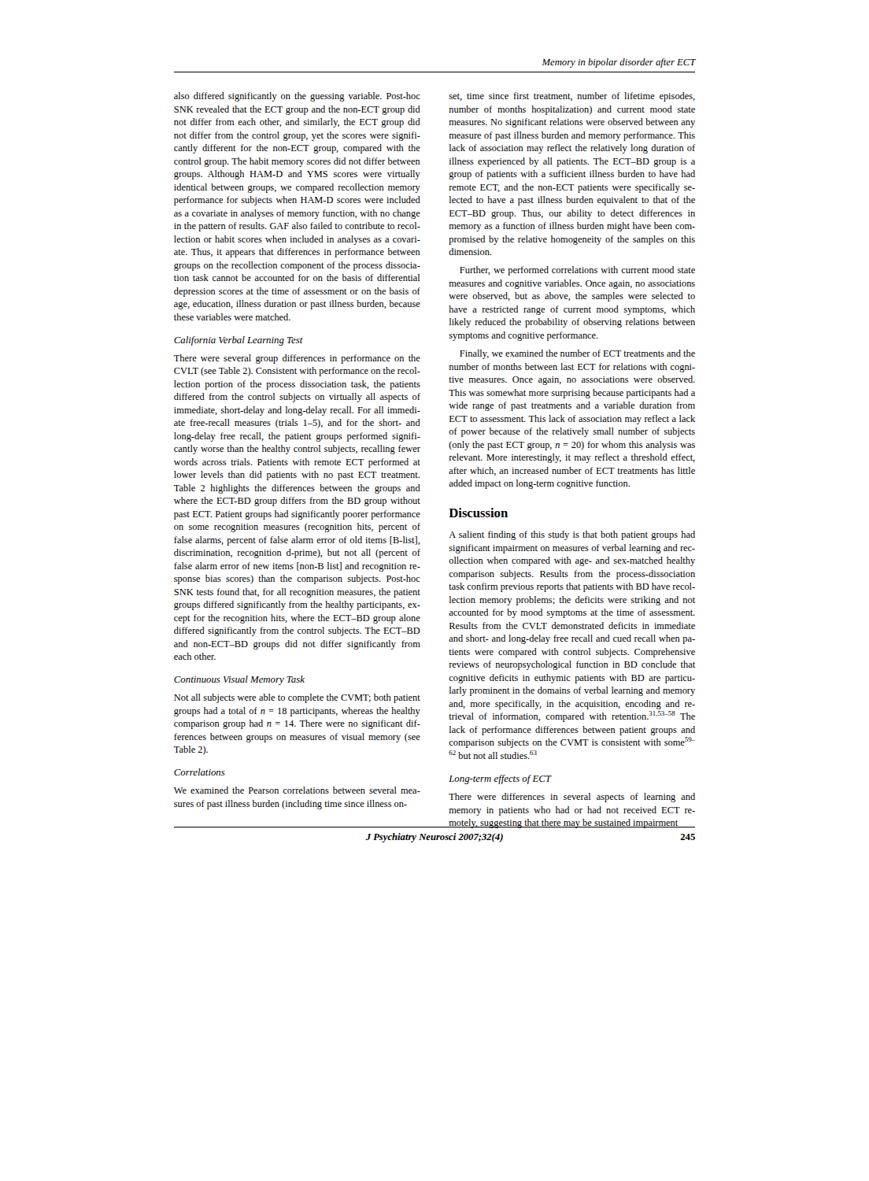Memory in bipolar disorder after ECT
also differed significantly on the guessing variable. Post-hoc SNK revealed that the ECT group and the non-ECT group did not differ from each other, and similarly, the ECT group did not differ from the control group, yet the scores were significantly different for the non-ECT group, compared with the control group. The habit memory scores did not differ between groups. Although HAM-D and YMS scores were virtually identical between groups, we compared recollection memory performance for subjects when HAM-D scores were included as a covariate in analyses of memory function, with no change in the pattern of results. GAF also failed to contribute to recollection or habit scores when included in analyses as a covariate. Thus, it appears that differences in performance between groups on the recollection component of the process dissociation task cannot be accounted for on the basis of differential depression scores at the time of assessment or on the basis of age, education, illness duration or past illness burden, because these variables were matched.
California Verbal Learning Test
There were several group differences in performance on the CVLT (see Table 2). Consistent with performance on the recollection portion of the process dissociation task, the patients differed from the control subjects on virtually all aspects of immediate, short-delay and long-delay recall. For all immediate free-recall measures (trials 1–5), and for the short- and long-delay free recall, the patient groups performed significantly worse than the healthy control subjects, recalling fewer words across trials. Patients with remote ECT performed at lower levels than did patients with no past ECT treatment. Table 2 highlights the differences between the groups and where the ECT-BD group differs from the BD group without past ECT. Patient groups had significantly poorer performance on some recognition measures (recognition hits, percent of false alarms, percent of false alarm error of old items [B-list], discrimination, recognition d-prime), but not all (percent of false alarm error of new items [non-B list] and recognition response bias scores) than the comparison subjects. Post-hoc SNK tests found that, for all recognition measures, the patient groups differed significantly from the healthy participants, except for the recognition hits, where the ECT–BD group alone differed significantly from the control subjects. The ECT–BD and non-ECT–BD groups did not differ significantly from each other.
Continuous Visual Memory Task
Not all subjects were able to complete the CVMT; both patient groups had a total of n = 18 participants, whereas the healthy comparison group had n = 14. There were no significant differences between groups on measures of visual memory (see Table 2).
Correlations
We examined the Pearson correlations between several measures of past illness burden (including time since illness on-
set, time since first treatment, number of lifetime episodes, number of months hospitalization) and current mood state measures. No significant relations were observed between any measure of past illness burden and memory performance. This lack of association may reflect the relatively long duration of illness experienced by all patients. The ECT–BD group is a group of patients with a sufficient illness burden to have had remote ECT, and the non-ECT patients were specifically selected to have a past illness burden equivalent to that of the ECT–BD group. Thus, our ability to detect differences in memory as a function of illness burden might have been compromised by the relative homogeneity of the samples on this dimension.
Further, we performed correlations with current mood state measures and cognitive variables. Once again, no associations were observed, but as above, the samples were selected to have a restricted range of current mood symptoms, which likely reduced the probability of observing relations between symptoms and cognitive performance.
Finally, we examined the number of ECT treatments and the number of months between last ECT for relations with cognitive measures. Once again, no associations were observed. This was somewhat more surprising because participants had a wide range of past treatments and a variable duration from ECT to assessment. This lack of association may reflect a lack of power because of the relatively small number of subjects (only the past ECT group, n = 20) for whom this analysis was relevant. More interestingly, it may reflect a threshold effect, after which, an increased number of ECT treatments has little added impact on long-term cognitive function.
Discussion
A salient finding of this study is that both patient groups had significant impairment on measures of verbal learning and recollection when compared with age- and sex-matched healthy comparison subjects. Results from the process-dissociation task confirm previous reports that patients with BD have recollection memory problems; the deficits were striking and not accounted for by mood symptoms at the time of assessment. Results from the CVLT demonstrated deficits in immediate and short- and long-delay free recall and cued recall when patients were compared with control subjects. Comprehensive reviews of neuropsychological function in BD conclude that cognitive deficits in euthymic patients with BD are particularly prominent in the domains of verbal learning and memory and, more specifically, in the acquisition, encoding and retrieval of information, compared with retention.31,53–58 The lack of performance differences between patient groups and comparison subjects on the CVMT is consistent with some59–62 but not all studies.63
Long-term effects of ECT
There were differences in several aspects of learning and memory in patients who had or had not received ECT remotely, suggesting that there may be sustained impairment
J Psychiatry Neurosci 2007;32(4) 245